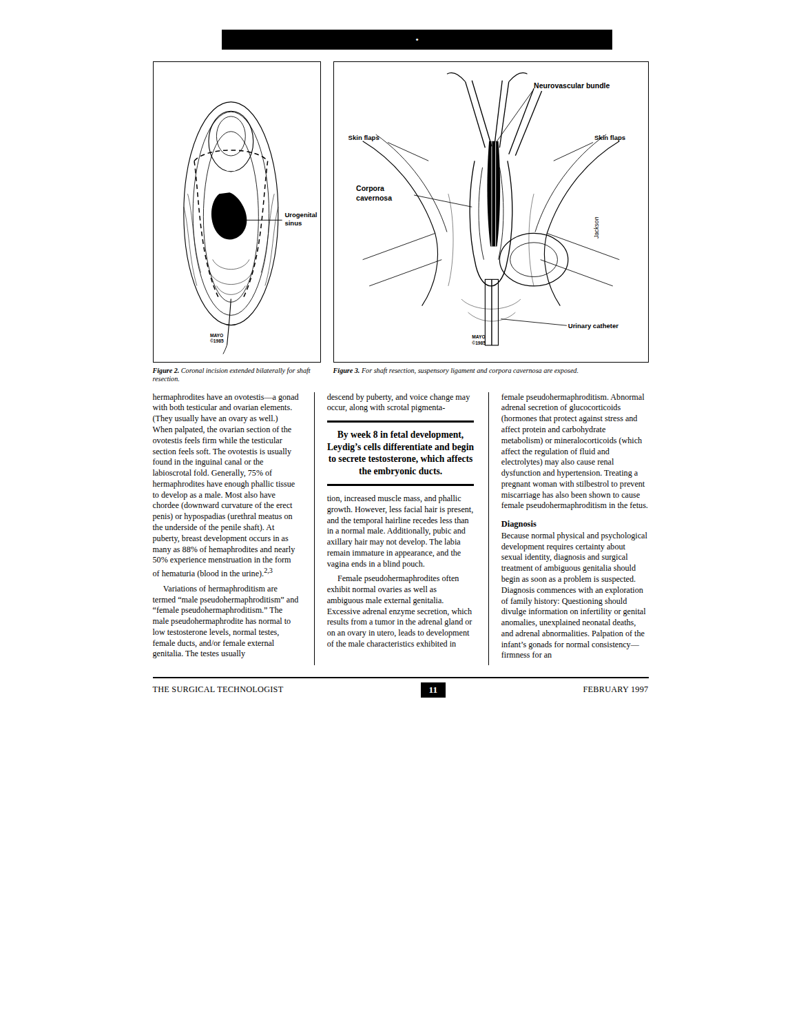Urogenital sinus MAYO ©1985
Neurovascular bundle Skin flaps Skin flaps Corpora cavernosa Urinary catheter Jackson MAYO ©1985
Figure 2. Coronal incision extended bilaterally for shaft resection.
Figure 3. For shaft resection, suspensory ligament and corpora cavernosa are exposed.
hermaphrodites have an ovotestis—a gonad with both testicular and ovarian elements. (They usually have an ovary as well.) When palpated, the ovarian section of the ovotestis feels firm while the testicular section feels soft. The ovotestis is usually found in the inguinal canal or the labioscrotal fold. Generally, 75% of hermaphrodites have enough phallic tissue to develop as a male. Most also have chordee (downward curvature of the erect penis) or hypospadias (urethral meatus on the underside of the penile shaft). At puberty, breast development occurs in as many as 88% of hemaphrodites and nearly 50% experience menstruation in the form of hematuria (blood in the urine).2,3
Variations of hermaphroditism are termed “male pseudohermaphroditism” and “female pseudohermaphroditism.” The male pseudohermaphrodite has normal to low testosterone levels, normal testes, female ducts, and/or female external genitalia. The testes usually
descend by puberty, and voice change may occur, along with scrotal pigmenta-
By week 8 in fetal development, Leydig’s cells differentiate and begin to secrete testosterone, which affects the embryonic ducts.
tion, increased muscle mass, and phallic growth. However, less facial hair is present, and the temporal hairline recedes less than in a normal male. Additionally, pubic and axillary hair may not develop. The labia remain immature in appearance, and the vagina ends in a blind pouch.
Female pseudohermaphrodites often exhibit normal ovaries as well as ambiguous male external genitalia. Excessive adrenal enzyme secretion, which results from a tumor in the adrenal gland or on an ovary in utero, leads to development of the male characteristics exhibited in
female pseudohermaphroditism. Abnormal adrenal secretion of glucocorticoids (hormones that protect against stress and affect protein and carbohydrate metabolism) or mineralocorticoids (which affect the regulation of fluid and electrolytes) may also cause renal dysfunction and hypertension. Treating a pregnant woman with stilbestrol to prevent miscarriage has also been shown to cause female pseudohermaphroditism in the fetus.
Diagnosis
Because normal physical and psychological development requires certainty about sexual identity, diagnosis and surgical treatment of ambiguous genitalia should begin as soon as a problem is suspected. Diagnosis commences with an exploration of family history: Questioning should divulge information on infertility or genital anomalies, unexplained neonatal deaths, and adrenal abnormalities. Palpation of the infant’s gonads for normal consistency—firmness for an
THE SURGICAL TECHNOLOGIST
11
FEBRUARY 1997